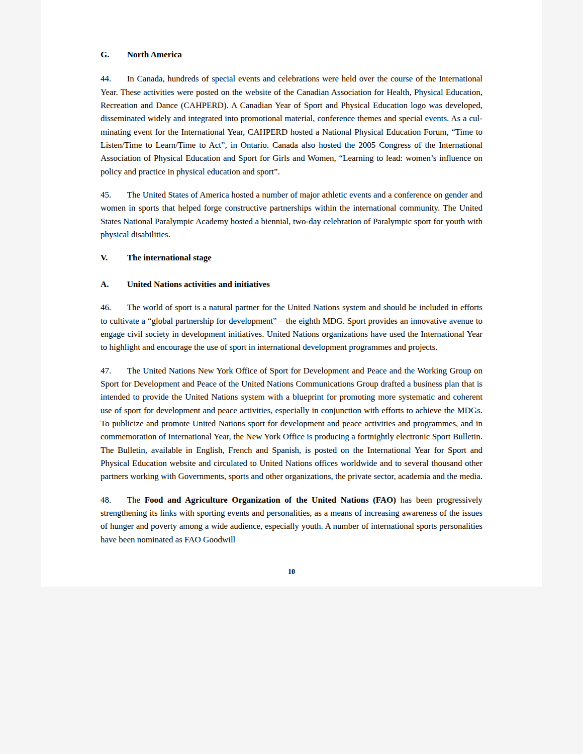G. North America
44. In Canada, hundreds of special events and celebrations were held over the course of the International Year. These activities were posted on the website of the Canadian Association for Health, Physical Education, Recreation and Dance (CAHPERD). A Canadian Year of Sport and Physical Education logo was developed, disseminated widely and integrated into promotional material, conference themes and special events. As a culminating event for the International Year, CAHPERD hosted a National Physical Education Forum, “Time to Listen/Time to Learn/Time to Act”, in Ontario. Canada also hosted the 2005 Congress of the International Association of Physical Education and Sport for Girls and Women, “Learning to lead: women’s influence on policy and practice in physical education and sport”.
45. The United States of America hosted a number of major athletic events and a conference on gender and women in sports that helped forge constructive partnerships within the international community. The United States National Paralympic Academy hosted a biennial, two-day celebration of Paralympic sport for youth with physical disabilities.
V. The international stage
A. United Nations activities and initiatives
46. The world of sport is a natural partner for the United Nations system and should be included in efforts to cultivate a “global partnership for development” – the eighth MDG. Sport provides an innovative avenue to engage civil society in development initiatives. United Nations organizations have used the International Year to highlight and encourage the use of sport in international development programmes and projects.
47. The United Nations New York Office of Sport for Development and Peace and the Working Group on Sport for Development and Peace of the United Nations Communications Group drafted a business plan that is intended to provide the United Nations system with a blueprint for promoting more systematic and coherent use of sport for development and peace activities, especially in conjunction with efforts to achieve the MDGs. To publicize and promote United Nations sport for development and peace activities and programmes, and in commemoration of International Year, the New York Office is producing a fortnightly electronic Sport Bulletin. The Bulletin, available in English, French and Spanish, is posted on the International Year for Sport and Physical Education website and circulated to United Nations offices worldwide and to several thousand other partners working with Governments, sports and other organizations, the private sector, academia and the media.
48. The Food and Agriculture Organization of the United Nations (FAO) has been progressively strengthening its links with sporting events and personalities, as a means of increasing awareness of the issues of hunger and poverty among a wide audience, especially youth. A number of international sports personalities have been nominated as FAO Goodwill
10